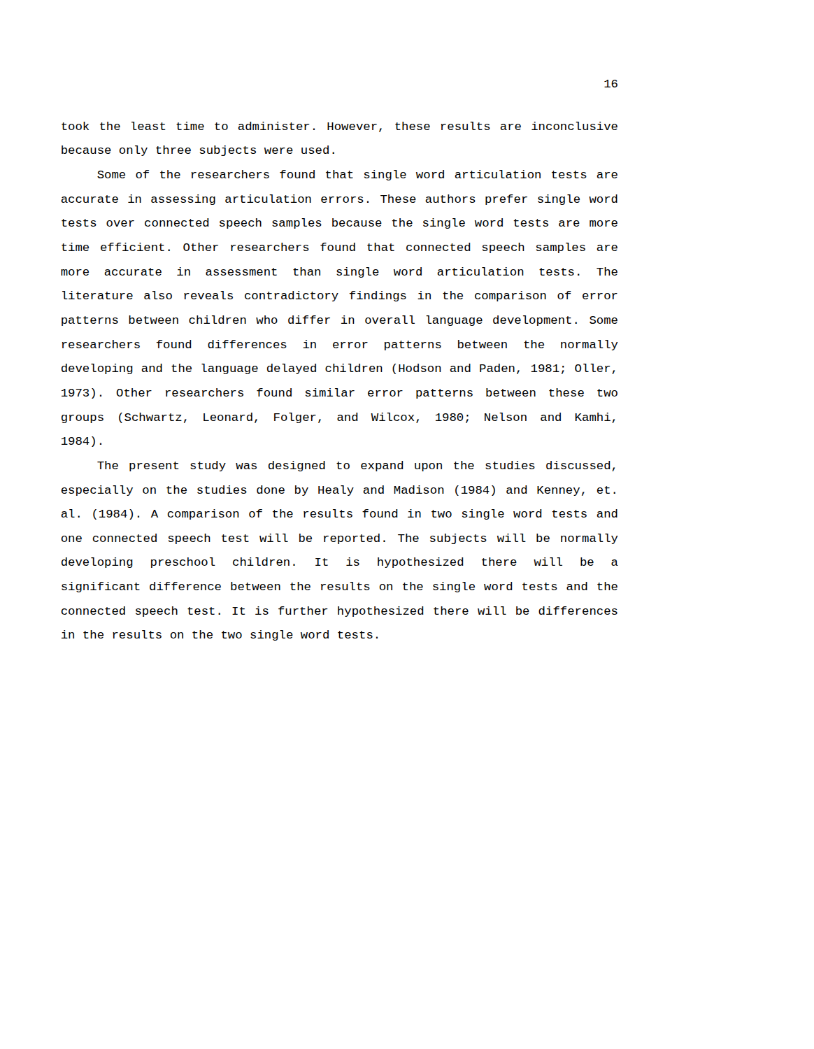16
took the least time to administer. However, these results are inconclusive because only three subjects were used.
Some of the researchers found that single word articulation tests are accurate in assessing articulation errors. These authors prefer single word tests over connected speech samples because the single word tests are more time efficient. Other researchers found that connected speech samples are more accurate in assessment than single word articulation tests. The literature also reveals contradictory findings in the comparison of error patterns between children who differ in overall language development. Some researchers found differences in error patterns between the normally developing and the language delayed children (Hodson and Paden, 1981; Oller, 1973). Other researchers found similar error patterns between these two groups (Schwartz, Leonard, Folger, and Wilcox, 1980; Nelson and Kamhi, 1984).
The present study was designed to expand upon the studies discussed, especially on the studies done by Healy and Madison (1984) and Kenney, et. al. (1984). A comparison of the results found in two single word tests and one connected speech test will be reported. The subjects will be normally developing preschool children. It is hypothesized there will be a significant difference between the results on the single word tests and the connected speech test. It is further hypothesized there will be differences in the results on the two single word tests.